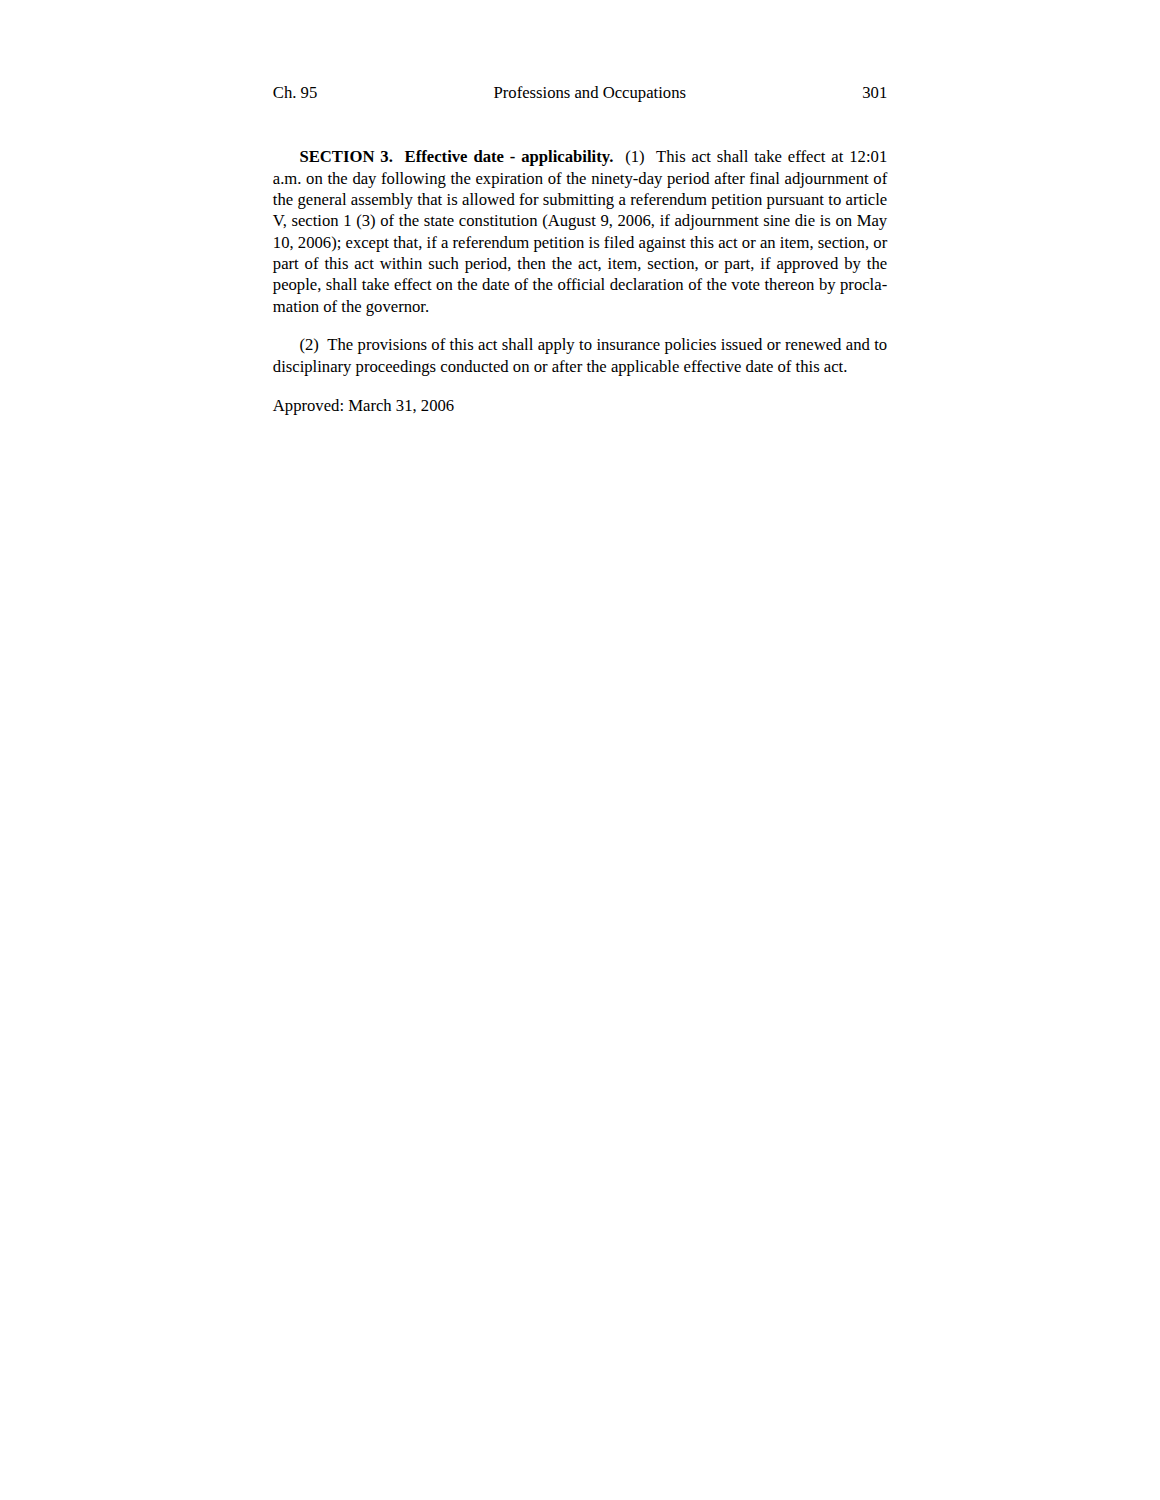Ch. 95 Professions and Occupations 301
SECTION 3. Effective date - applicability. (1) This act shall take effect at 12:01 a.m. on the day following the expiration of the ninety-day period after final adjournment of the general assembly that is allowed for submitting a referendum petition pursuant to article V, section 1 (3) of the state constitution (August 9, 2006, if adjournment sine die is on May 10, 2006); except that, if a referendum petition is filed against this act or an item, section, or part of this act within such period, then the act, item, section, or part, if approved by the people, shall take effect on the date of the official declaration of the vote thereon by proclamation of the governor.
(2) The provisions of this act shall apply to insurance policies issued or renewed and to disciplinary proceedings conducted on or after the applicable effective date of this act.
Approved: March 31, 2006